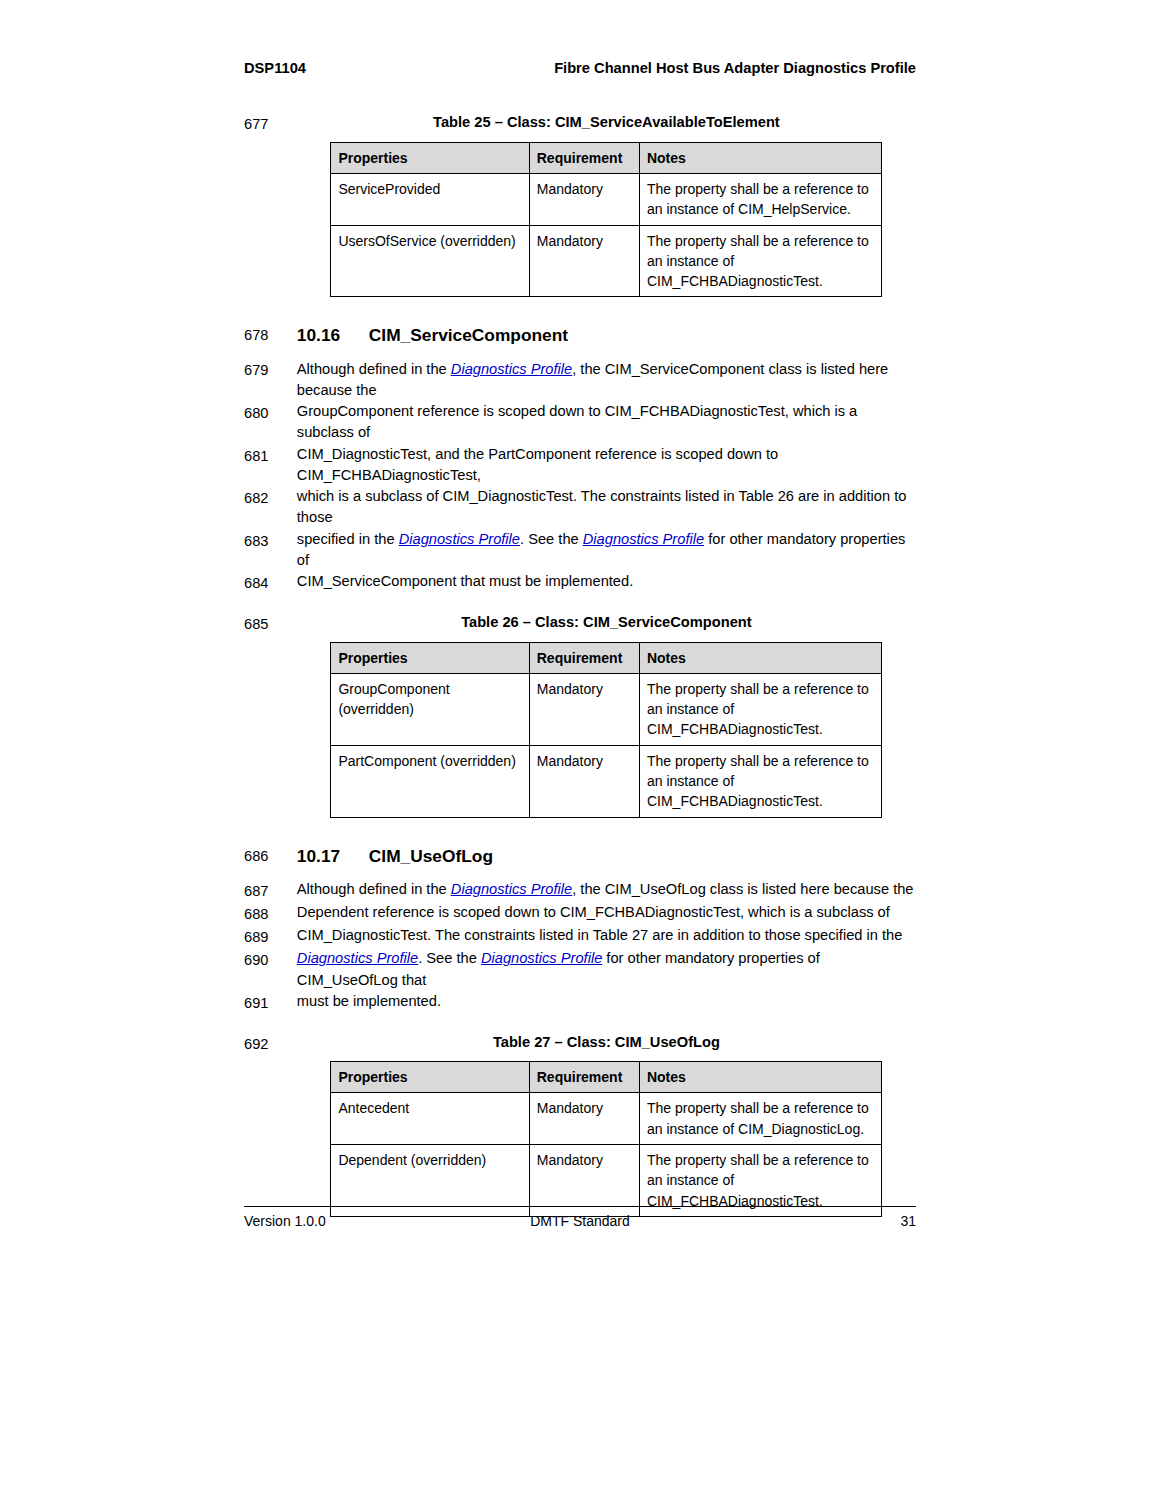DSP1104
Fibre Channel Host Bus Adapter Diagnostics Profile
677
Table 25 – Class: CIM_ServiceAvailableToElement
| Properties | Requirement | Notes |
| --- | --- | --- |
| ServiceProvided | Mandatory | The property shall be a reference to an instance of CIM_HelpService. |
| UsersOfService (overridden) | Mandatory | The property shall be a reference to an instance of CIM_FCHBADiagnosticTest. |
678
10.16 CIM_ServiceComponent
679
Although defined in the Diagnostics Profile, the CIM_ServiceComponent class is listed here because the
680
GroupComponent reference is scoped down to CIM_FCHBADiagnosticTest, which is a subclass of
681
CIM_DiagnosticTest, and the PartComponent reference is scoped down to CIM_FCHBADiagnosticTest,
682
which is a subclass of CIM_DiagnosticTest. The constraints listed in Table 26 are in addition to those
683
specified in the Diagnostics Profile. See the Diagnostics Profile for other mandatory properties of
684
CIM_ServiceComponent that must be implemented.
685
Table 26 – Class: CIM_ServiceComponent
| Properties | Requirement | Notes |
| --- | --- | --- |
| GroupComponent (overridden) | Mandatory | The property shall be a reference to an instance of CIM_FCHBADiagnosticTest. |
| PartComponent (overridden) | Mandatory | The property shall be a reference to an instance of CIM_FCHBADiagnosticTest. |
686
10.17 CIM_UseOfLog
687
Although defined in the Diagnostics Profile, the CIM_UseOfLog class is listed here because the
688
Dependent reference is scoped down to CIM_FCHBADiagnosticTest, which is a subclass of
689
CIM_DiagnosticTest. The constraints listed in Table 27 are in addition to those specified in the
690
Diagnostics Profile. See the Diagnostics Profile for other mandatory properties of CIM_UseOfLog that
691
must be implemented.
692
Table 27 – Class: CIM_UseOfLog
| Properties | Requirement | Notes |
| --- | --- | --- |
| Antecedent | Mandatory | The property shall be a reference to an instance of CIM_DiagnosticLog. |
| Dependent (overridden) | Mandatory | The property shall be a reference to an instance of CIM_FCHBADiagnosticTest. |
Version 1.0.0
DMTF Standard
31